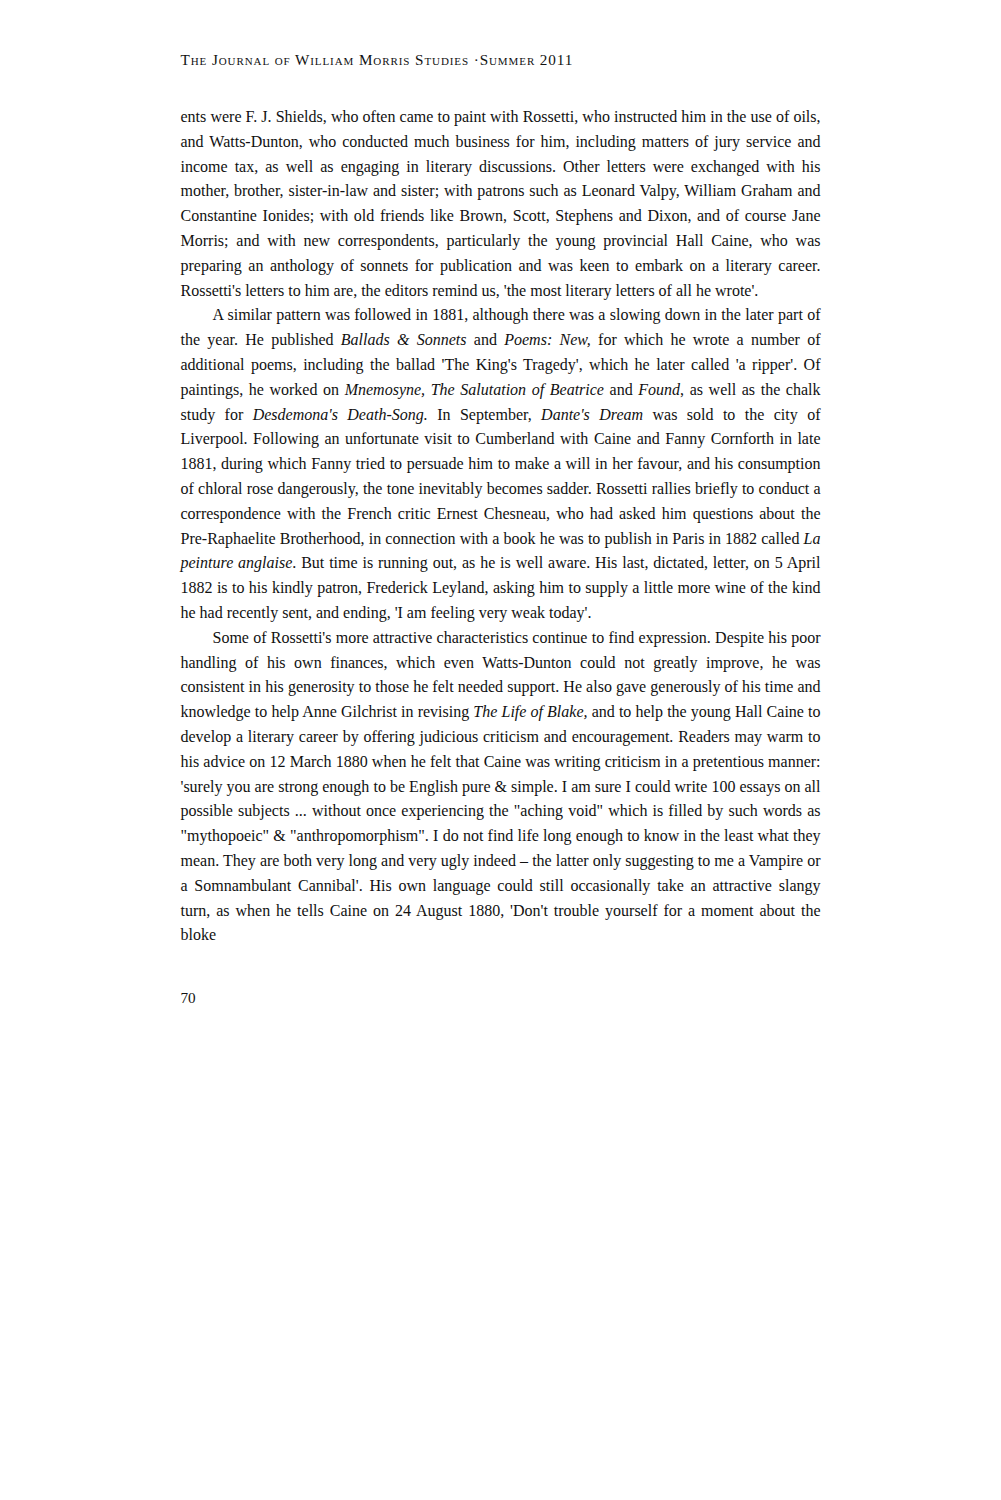The Journal of William Morris Studies ·Summer 2011
ents were F. J. Shields, who often came to paint with Rossetti, who instructed him in the use of oils, and Watts-Dunton, who conducted much business for him, including matters of jury service and income tax, as well as engaging in literary discussions. Other letters were exchanged with his mother, brother, sister-in-law and sister; with patrons such as Leonard Valpy, William Graham and Constantine Ionides; with old friends like Brown, Scott, Stephens and Dixon, and of course Jane Morris; and with new correspondents, particularly the young provincial Hall Caine, who was preparing an anthology of sonnets for publication and was keen to embark on a literary career. Rossetti's letters to him are, the editors remind us, 'the most literary letters of all he wrote'.
A similar pattern was followed in 1881, although there was a slowing down in the later part of the year. He published Ballads & Sonnets and Poems: New, for which he wrote a number of additional poems, including the ballad 'The King's Tragedy', which he later called 'a ripper'. Of paintings, he worked on Mnemosyne, The Salutation of Beatrice and Found, as well as the chalk study for Desdemona's Death-Song. In September, Dante's Dream was sold to the city of Liverpool. Following an unfortunate visit to Cumberland with Caine and Fanny Cornforth in late 1881, during which Fanny tried to persuade him to make a will in her favour, and his consumption of chloral rose dangerously, the tone inevitably becomes sadder. Rossetti rallies briefly to conduct a correspondence with the French critic Ernest Chesneau, who had asked him questions about the Pre-Raphaelite Brotherhood, in connection with a book he was to publish in Paris in 1882 called La peinture anglaise. But time is running out, as he is well aware. His last, dictated, letter, on 5 April 1882 is to his kindly patron, Frederick Leyland, asking him to supply a little more wine of the kind he had recently sent, and ending, 'I am feeling very weak today'.
Some of Rossetti's more attractive characteristics continue to find expression. Despite his poor handling of his own finances, which even Watts-Dunton could not greatly improve, he was consistent in his generosity to those he felt needed support. He also gave generously of his time and knowledge to help Anne Gilchrist in revising The Life of Blake, and to help the young Hall Caine to develop a literary career by offering judicious criticism and encouragement. Readers may warm to his advice on 12 March 1880 when he felt that Caine was writing criticism in a pretentious manner: 'surely you are strong enough to be English pure & simple. I am sure I could write 100 essays on all possible subjects ... without once experiencing the "aching void" which is filled by such words as "mythopoeic" & "anthropomorphism". I do not find life long enough to know in the least what they mean. They are both very long and very ugly indeed – the latter only suggesting to me a Vampire or a Somnambulant Cannibal'. His own language could still occasionally take an attractive slangy turn, as when he tells Caine on 24 August 1880, 'Don't trouble yourself for a moment about the bloke
70